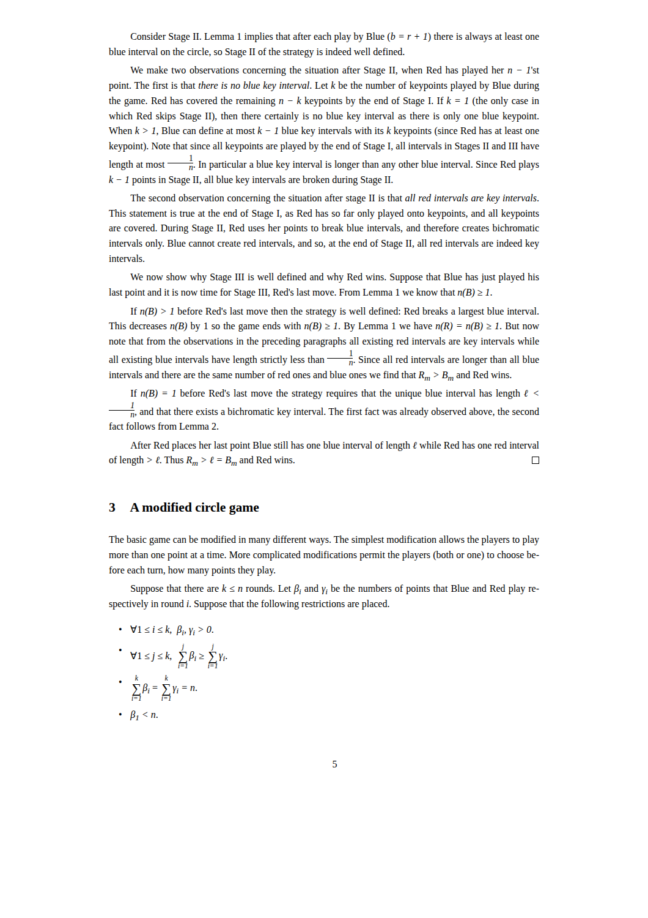Consider Stage II. Lemma 1 implies that after each play by Blue (b = r + 1) there is always at least one blue interval on the circle, so Stage II of the strategy is indeed well defined.
We make two observations concerning the situation after Stage II, when Red has played her n − 1'st point. The first is that there is no blue key interval. Let k be the number of keypoints played by Blue during the game. Red has covered the remaining n − k keypoints by the end of Stage I. If k = 1 (the only case in which Red skips Stage II), then there certainly is no blue key interval as there is only one blue keypoint. When k > 1, Blue can define at most k − 1 blue key intervals with its k keypoints (since Red has at least one keypoint). Note that since all keypoints are played by the end of Stage I, all intervals in Stages II and III have length at most 1 n. In particular a blue key interval is longer than any other blue interval. Since Red plays k − 1 points in Stage II, all blue key intervals are broken during Stage II.
The second observation concerning the situation after stage II is that all red intervals are key intervals. This statement is true at the end of Stage I, as Red has so far only played onto keypoints, and all keypoints are covered. During Stage II, Red uses her points to break blue intervals, and therefore creates bichromatic intervals only. Blue cannot create red intervals, and so, at the end of Stage II, all red intervals are indeed key intervals.
We now show why Stage III is well defined and why Red wins. Suppose that Blue has just played his last point and it is now time for Stage III, Red's last move. From Lemma 1 we know that n(B) ≥ 1.
If n(B) > 1 before Red's last move then the strategy is well defined: Red breaks a largest blue interval. This decreases n(B) by 1 so the game ends with n(B) ≥ 1. By Lemma 1 we have n(R) = n(B) ≥ 1. But now note that from the observations in the preceding paragraphs all existing red intervals are key intervals while all existing blue intervals have length strictly less than 1 n. Since all red intervals are longer than all blue intervals and there are the same number of red ones and blue ones we find that Rm > Bm and Red wins.
If n(B) = 1 before Red's last move the strategy requires that the unique blue interval has length ℓ < 1 n, and that there exists a bichromatic key interval. The first fact was already observed above, the second fact follows from Lemma 2.
After Red places her last point Blue still has one blue interval of length ℓ while Red has one red interval of length > ℓ. Thus Rm > ℓ = Bm and Red wins.
3 A modified circle game
The basic game can be modified in many different ways. The simplest modification allows the players to play more than one point at a time. More complicated modifications permit the players (both or one) to choose before each turn, how many points they play.
Suppose that there are k ≤ n rounds. Let βi and γi be the numbers of points that Blue and Red play respectively in round i. Suppose that the following restrictions are placed.
∀1 ≤ i ≤ k, βi, γi > 0.
∀1 ≤ j ≤ k, j∑i=1 βi ≥ j∑i=1 γi.
k∑i=1 βi = k∑i=1 γi = n.
β1 < n.
5